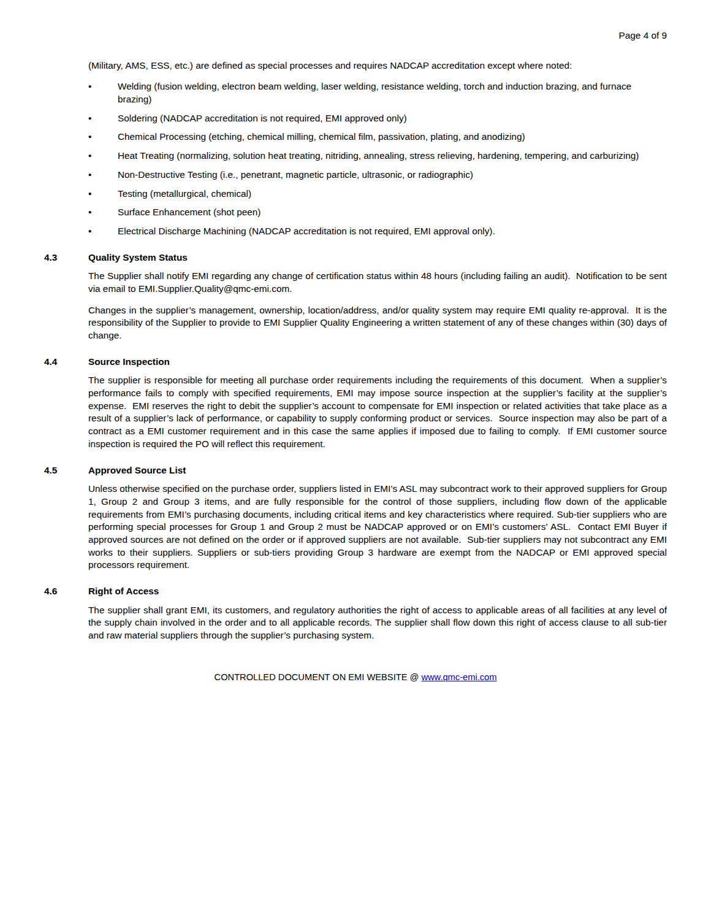Page 4 of 9
(Military, AMS, ESS, etc.) are defined as special processes and requires NADCAP accreditation except where noted:
Welding (fusion welding, electron beam welding, laser welding, resistance welding, torch and induction brazing, and furnace brazing)
Soldering (NADCAP accreditation is not required, EMI approved only)
Chemical Processing (etching, chemical milling, chemical film, passivation, plating, and anodizing)
Heat Treating (normalizing, solution heat treating, nitriding, annealing, stress relieving, hardening, tempering, and carburizing)
Non-Destructive Testing (i.e., penetrant, magnetic particle, ultrasonic, or radiographic)
Testing (metallurgical, chemical)
Surface Enhancement (shot peen)
Electrical Discharge Machining (NADCAP accreditation is not required, EMI approval only).
4.3
Quality System Status
The Supplier shall notify EMI regarding any change of certification status within 48 hours (including failing an audit). Notification to be sent via email to EMI.Supplier.Quality@qmc-emi.com.
Changes in the supplier’s management, ownership, location/address, and/or quality system may require EMI quality re-approval. It is the responsibility of the Supplier to provide to EMI Supplier Quality Engineering a written statement of any of these changes within (30) days of change.
4.4
Source Inspection
The supplier is responsible for meeting all purchase order requirements including the requirements of this document. When a supplier’s performance fails to comply with specified requirements, EMI may impose source inspection at the supplier’s facility at the supplier’s expense. EMI reserves the right to debit the supplier’s account to compensate for EMI inspection or related activities that take place as a result of a supplier’s lack of performance, or capability to supply conforming product or services. Source inspection may also be part of a contract as a EMI customer requirement and in this case the same applies if imposed due to failing to comply. If EMI customer source inspection is required the PO will reflect this requirement.
4.5
Approved Source List
Unless otherwise specified on the purchase order, suppliers listed in EMI’s ASL may subcontract work to their approved suppliers for Group 1, Group 2 and Group 3 items, and are fully responsible for the control of those suppliers, including flow down of the applicable requirements from EMI’s purchasing documents, including critical items and key characteristics where required. Sub-tier suppliers who are performing special processes for Group 1 and Group 2 must be NADCAP approved or on EMI’s customers’ ASL. Contact EMI Buyer if approved sources are not defined on the order or if approved suppliers are not available. Sub-tier suppliers may not subcontract any EMI works to their suppliers. Suppliers or sub-tiers providing Group 3 hardware are exempt from the NADCAP or EMI approved special processors requirement.
4.6
Right of Access
The supplier shall grant EMI, its customers, and regulatory authorities the right of access to applicable areas of all facilities at any level of the supply chain involved in the order and to all applicable records. The supplier shall flow down this right of access clause to all sub-tier and raw material suppliers through the supplier’s purchasing system.
CONTROLLED DOCUMENT ON EMI WEBSITE @ www.qmc-emi.com